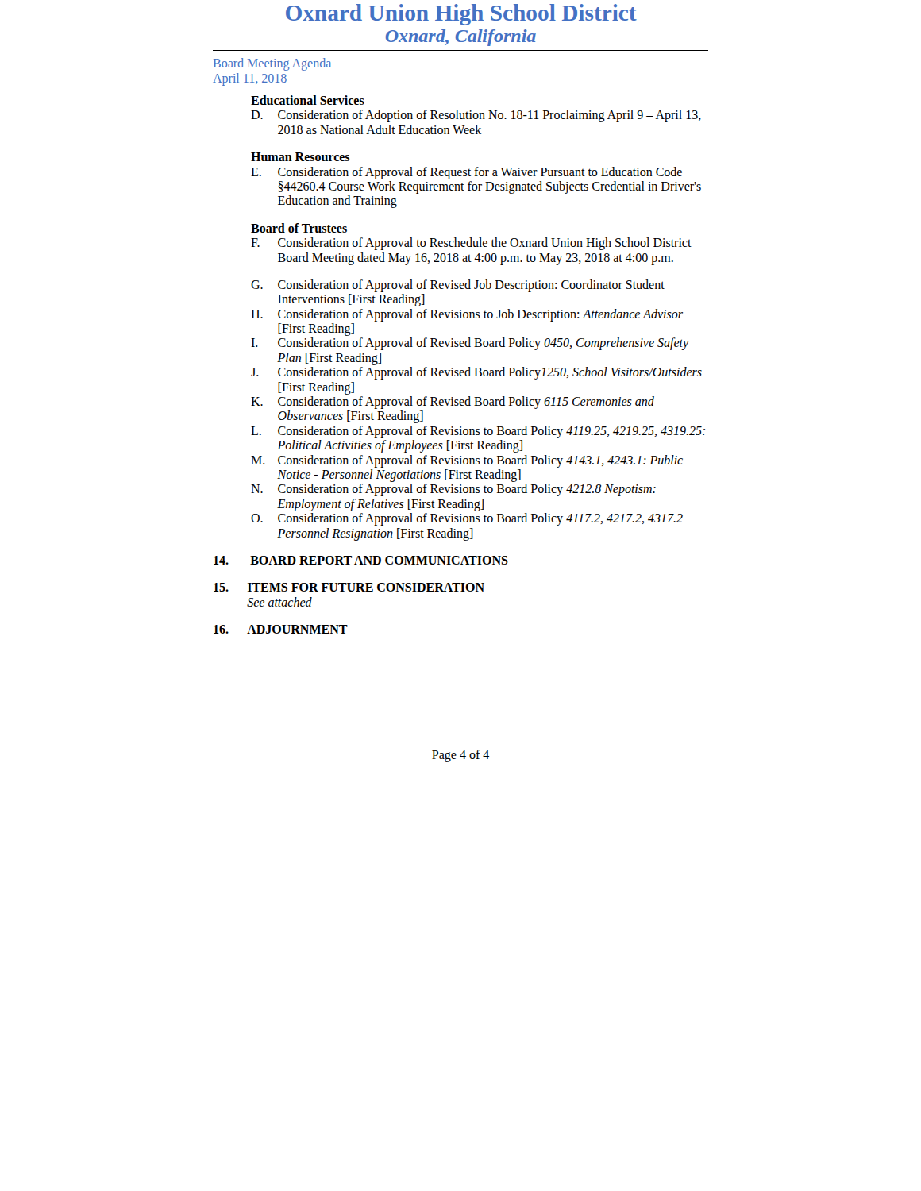Oxnard Union High School District
Oxnard, California
Board Meeting Agenda
April 11, 2018
Educational Services
| D. | Consideration of Adoption of Resolution No. 18-11 Proclaiming April 9 – April 13, 2018 as National Adult Education Week |
Human Resources
| E. | Consideration of Approval of Request for a Waiver Pursuant to Education Code §44260.4 Course Work Requirement for Designated Subjects Credential in Driver's Education and Training |
Board of Trustees
| F. | Consideration of Approval to Reschedule the Oxnard Union High School District Board Meeting dated May 16, 2018 at 4:00 p.m. to May 23, 2018 at 4:00 p.m. |
| G. | Consideration of Approval of Revised Job Description: Coordinator Student Interventions [First Reading] |
| H. | Consideration of Approval of Revisions to Job Description: Attendance Advisor [First Reading] |
| I. | Consideration of Approval of Revised Board Policy 0450, Comprehensive Safety Plan [First Reading] |
| J. | Consideration of Approval of Revised Board Policy 1250, School Visitors/Outsiders [First Reading] |
| K. | Consideration of Approval of Revised Board Policy 6115 Ceremonies and Observances [First Reading] |
| L. | Consideration of Approval of Revisions to Board Policy 4119.25, 4219.25, 4319.25: Political Activities of Employees [First Reading] |
| M. | Consideration of Approval of Revisions to Board Policy 4143.1, 4243.1: Public Notice - Personnel Negotiations [First Reading] |
| N. | Consideration of Approval of Revisions to Board Policy 4212.8 Nepotism: Employment of Relatives [First Reading] |
| O. | Consideration of Approval of Revisions to Board Policy 4117.2, 4217.2, 4317.2 Personnel Resignation [First Reading] |
| 14. | BOARD REPORT AND COMMUNICATIONS |
| 15. | ITEMS FOR FUTURE CONSIDERATION |
| | See attached |
| 16. | ADJOURNMENT |
Page 4 of 4